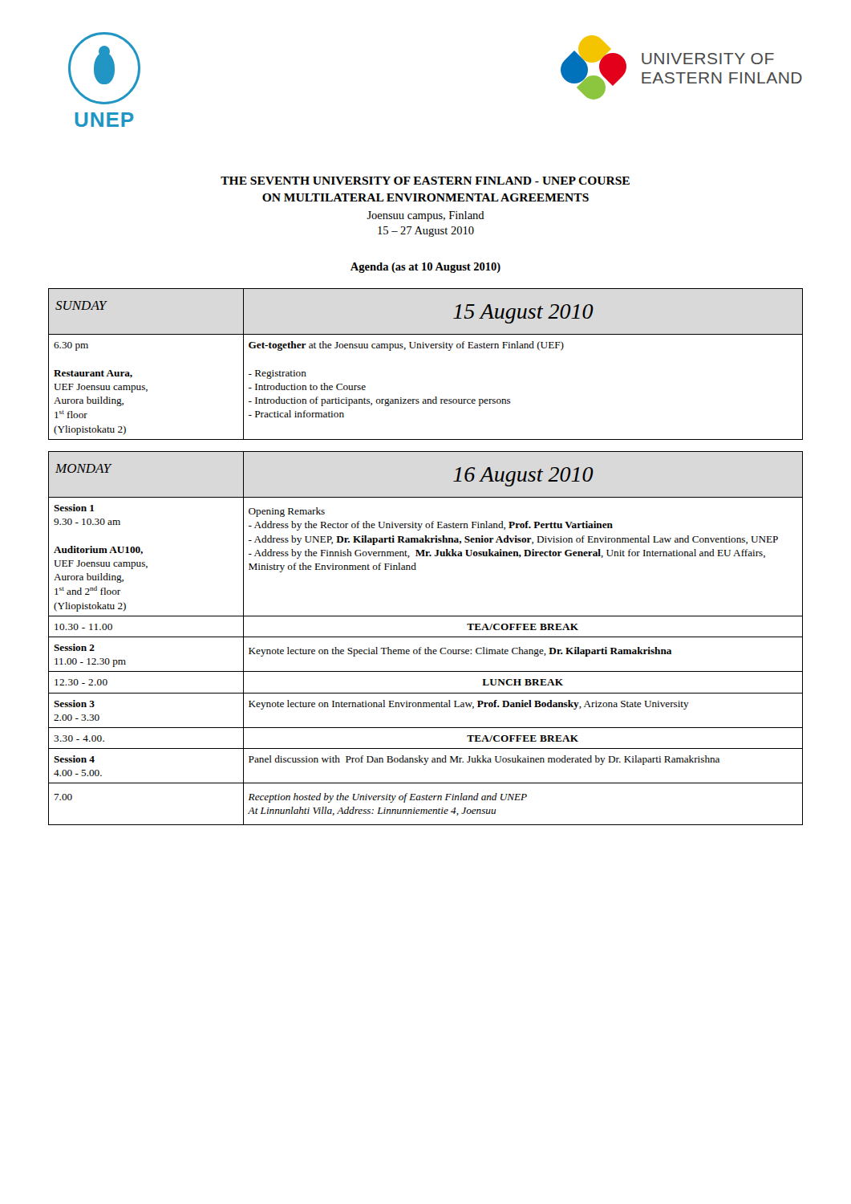UNEP
UNIVERSITY OF
EASTERN FINLAND
The Seventh University of Eastern Finland - UNEP Course
on Multilateral Environmental Agreements
Joensuu campus, Finland
15 – 27 August 2010
Agenda (as at 10 August 2010)
| SUNDAY | 15 August 2010 |
| 6.30 pm Restaurant Aura, UEF Joensuu campus, Aurora building, 1 st floor (Yliopistokatu 2) | Get-together at the Joensuu campus, University of Eastern Finland (UEF) - Registration - Introduction to the Course - Introduction of participants, organizers and resource persons - Practical information |
| MONDAY | 16 August 2010 |
| Session 1 9.30 - 10.30 am Auditorium AU100, UEF Joensuu campus, Aurora building, 1 st and 2 nd floor (Yliopistokatu 2) | Opening Remarks - Address by the Rector of the University of Eastern Finland, Prof. Perttu Vartiainen - Address by UNEP, Dr. Kilaparti Ramakrishna, Senior Advisor , Division of Environmental Law and Conventions, UNEP - Address by the Finnish Government, Mr. Jukka Uosukainen, Director General , Unit for International and EU Affairs, Ministry of the Environment of Finland |
| 10.30 - 11.00 | TEA/COFFEE BREAK |
| Session 2 11.00 - 12.30 pm | Keynote lecture on the Special Theme of the Course: Climate Change, Dr. Kilaparti Ramakrishna |
| 12.30 - 2.00 | LUNCH BREAK |
| Session 3 2.00 - 3.30 | Keynote lecture on International Environmental Law, Prof. Daniel Bodansky , Arizona State University |
| 3.30 - 4.00. | TEA/COFFEE BREAK |
| Session 4 4.00 - 5.00. | Panel discussion with Prof Dan Bodansky and Mr. Jukka Uosukainen moderated by Dr. Kilaparti Ramakrishna |
| 7.00 | Reception hosted by the University of Eastern Finland and UNEP At Linnunlahti Villa, Address: Linnunniementie 4, Joensuu |